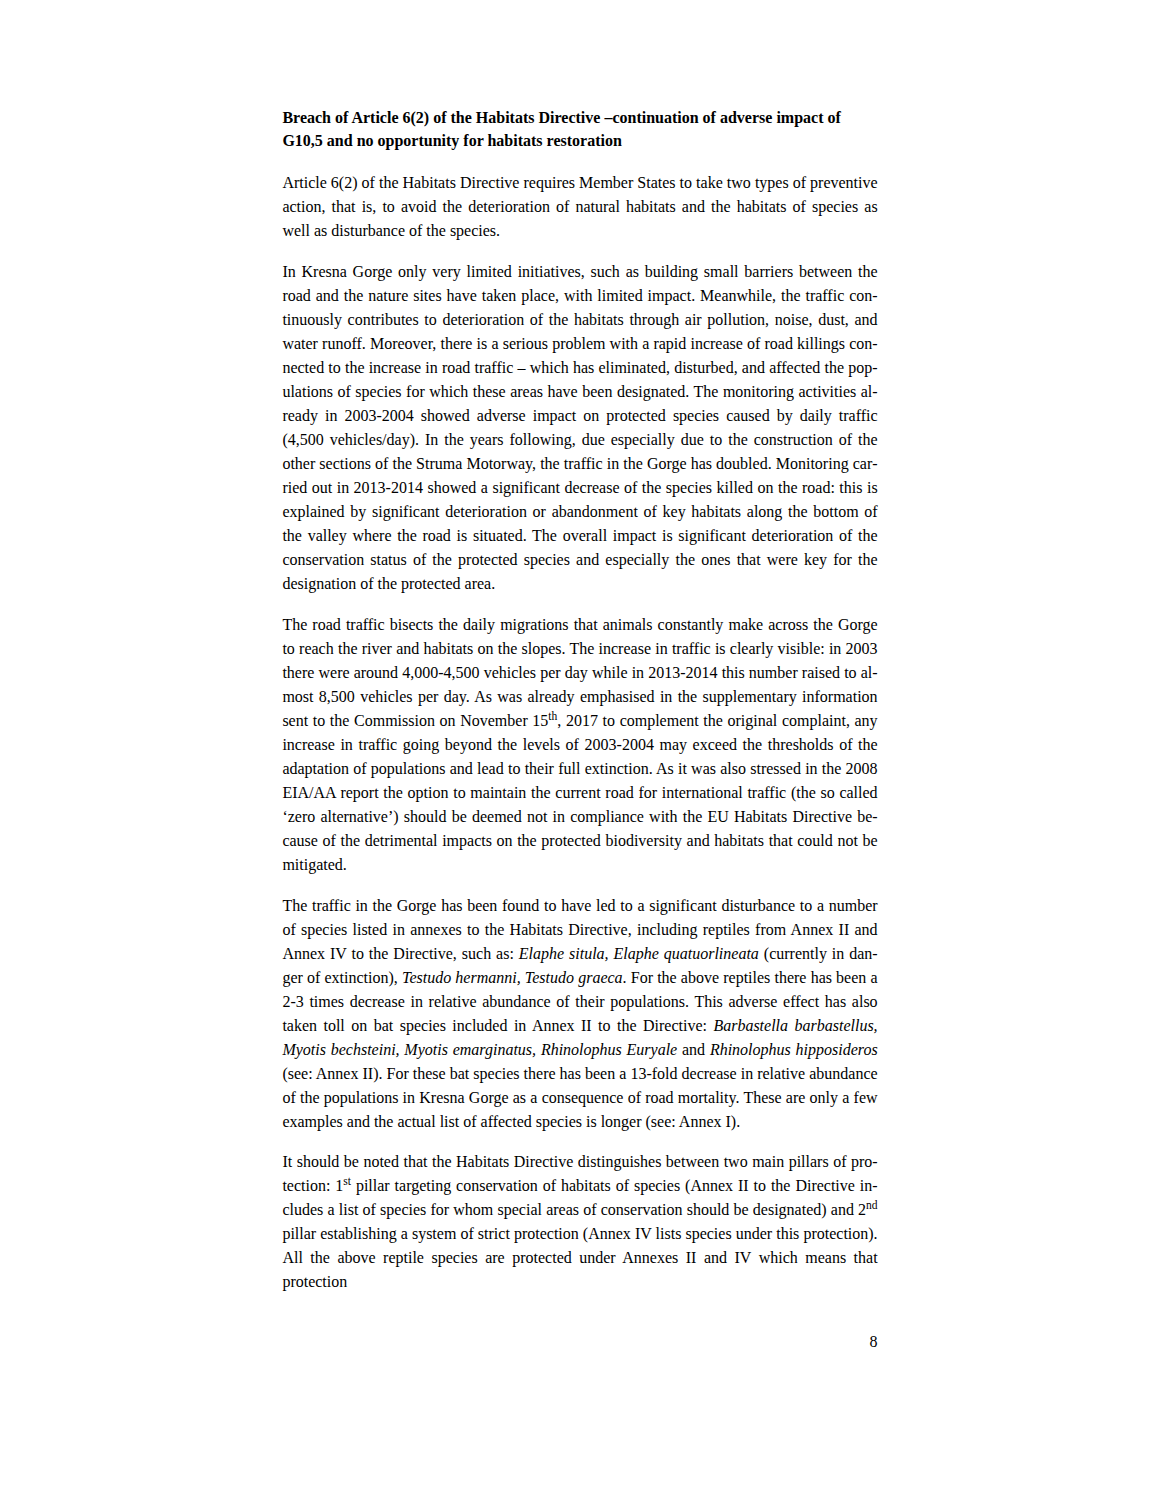Breach of Article 6(2) of the Habitats Directive –continuation of adverse impact of G10,5 and no opportunity for habitats restoration
Article 6(2) of the Habitats Directive requires Member States to take two types of preventive action, that is, to avoid the deterioration of natural habitats and the habitats of species as well as disturbance of the species.
In Kresna Gorge only very limited initiatives, such as building small barriers between the road and the nature sites have taken place, with limited impact. Meanwhile, the traffic continuously contributes to deterioration of the habitats through air pollution, noise, dust, and water runoff. Moreover, there is a serious problem with a rapid increase of road killings connected to the increase in road traffic – which has eliminated, disturbed, and affected the populations of species for which these areas have been designated. The monitoring activities already in 2003-2004 showed adverse impact on protected species caused by daily traffic (4,500 vehicles/day). In the years following, due especially due to the construction of the other sections of the Struma Motorway, the traffic in the Gorge has doubled. Monitoring carried out in 2013-2014 showed a significant decrease of the species killed on the road: this is explained by significant deterioration or abandonment of key habitats along the bottom of the valley where the road is situated. The overall impact is significant deterioration of the conservation status of the protected species and especially the ones that were key for the designation of the protected area.
The road traffic bisects the daily migrations that animals constantly make across the Gorge to reach the river and habitats on the slopes. The increase in traffic is clearly visible: in 2003 there were around 4,000-4,500 vehicles per day while in 2013-2014 this number raised to almost 8,500 vehicles per day. As was already emphasised in the supplementary information sent to the Commission on November 15th, 2017 to complement the original complaint, any increase in traffic going beyond the levels of 2003-2004 may exceed the thresholds of the adaptation of populations and lead to their full extinction. As it was also stressed in the 2008 EIA/AA report the option to maintain the current road for international traffic (the so called ‘zero alternative’) should be deemed not in compliance with the EU Habitats Directive because of the detrimental impacts on the protected biodiversity and habitats that could not be mitigated.
The traffic in the Gorge has been found to have led to a significant disturbance to a number of species listed in annexes to the Habitats Directive, including reptiles from Annex II and Annex IV to the Directive, such as: Elaphe situla, Elaphe quatuorlineata (currently in danger of extinction), Testudo hermanni, Testudo graeca. For the above reptiles there has been a 2-3 times decrease in relative abundance of their populations. This adverse effect has also taken toll on bat species included in Annex II to the Directive: Barbastella barbastellus, Myotis bechsteini, Myotis emarginatus, Rhinolophus Euryale and Rhinolophus hipposideros (see: Annex II). For these bat species there has been a 13-fold decrease in relative abundance of the populations in Kresna Gorge as a consequence of road mortality. These are only a few examples and the actual list of affected species is longer (see: Annex I).
It should be noted that the Habitats Directive distinguishes between two main pillars of protection: 1st pillar targeting conservation of habitats of species (Annex II to the Directive includes a list of species for whom special areas of conservation should be designated) and 2nd pillar establishing a system of strict protection (Annex IV lists species under this protection). All the above reptile species are protected under Annexes II and IV which means that protection
8